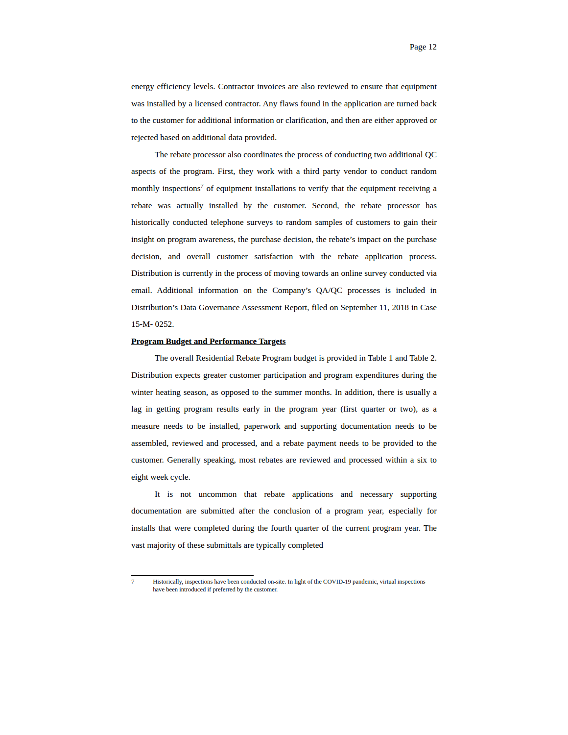Page 12
energy efficiency levels. Contractor invoices are also reviewed to ensure that equipment was installed by a licensed contractor. Any flaws found in the application are turned back to the customer for additional information or clarification, and then are either approved or rejected based on additional data provided.
The rebate processor also coordinates the process of conducting two additional QC aspects of the program. First, they work with a third party vendor to conduct random monthly inspections7 of equipment installations to verify that the equipment receiving a rebate was actually installed by the customer. Second, the rebate processor has historically conducted telephone surveys to random samples of customers to gain their insight on program awareness, the purchase decision, the rebate’s impact on the purchase decision, and overall customer satisfaction with the rebate application process. Distribution is currently in the process of moving towards an online survey conducted via email. Additional information on the Company’s QA/QC processes is included in Distribution’s Data Governance Assessment Report, filed on September 11, 2018 in Case 15-M- 0252.
Program Budget and Performance Targets
The overall Residential Rebate Program budget is provided in Table 1 and Table 2. Distribution expects greater customer participation and program expenditures during the winter heating season, as opposed to the summer months. In addition, there is usually a lag in getting program results early in the program year (first quarter or two), as a measure needs to be installed, paperwork and supporting documentation needs to be assembled, reviewed and processed, and a rebate payment needs to be provided to the customer. Generally speaking, most rebates are reviewed and processed within a six to eight week cycle.
It is not uncommon that rebate applications and necessary supporting documentation are submitted after the conclusion of a program year, especially for installs that were completed during the fourth quarter of the current program year. The vast majority of these submittals are typically completed
7
Historically, inspections have been conducted on-site. In light of the COVID-19 pandemic, virtual inspections have been introduced if preferred by the customer.